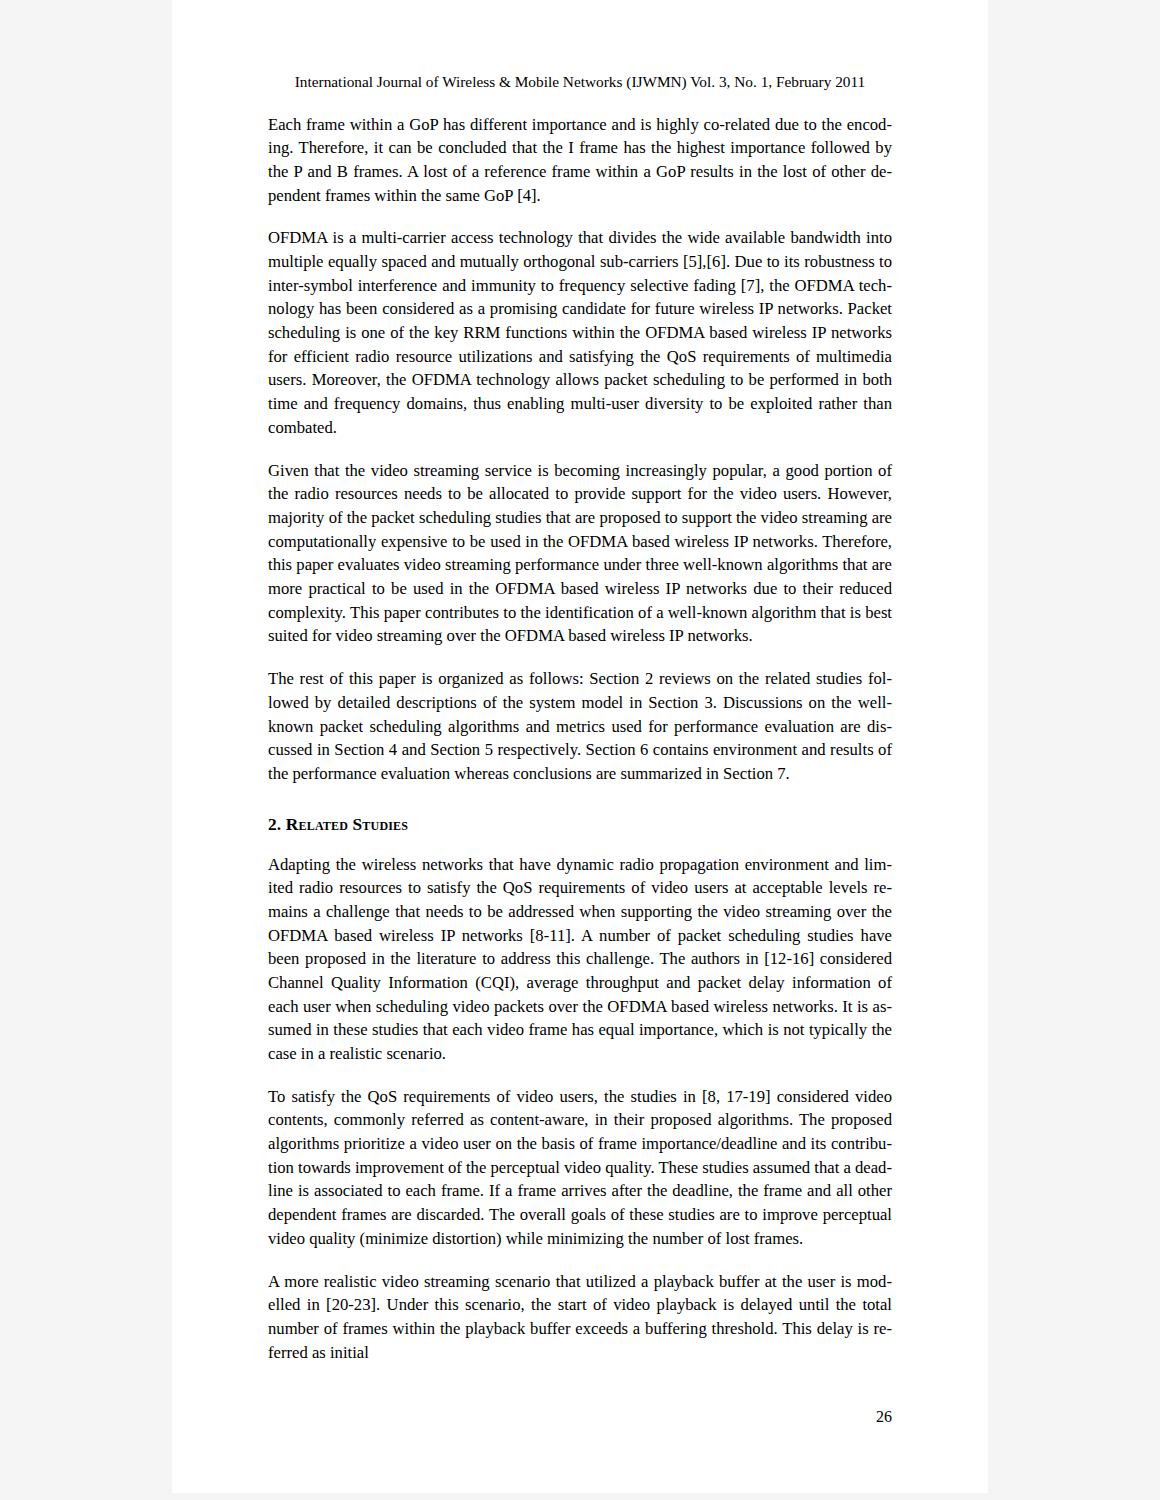International Journal of Wireless & Mobile Networks (IJWMN) Vol. 3, No. 1, February 2011
Each frame within a GoP has different importance and is highly co-related due to the encoding. Therefore, it can be concluded that the I frame has the highest importance followed by the P and B frames. A lost of a reference frame within a GoP results in the lost of other dependent frames within the same GoP [4].
OFDMA is a multi-carrier access technology that divides the wide available bandwidth into multiple equally spaced and mutually orthogonal sub-carriers [5],[6]. Due to its robustness to inter-symbol interference and immunity to frequency selective fading [7], the OFDMA technology has been considered as a promising candidate for future wireless IP networks. Packet scheduling is one of the key RRM functions within the OFDMA based wireless IP networks for efficient radio resource utilizations and satisfying the QoS requirements of multimedia users. Moreover, the OFDMA technology allows packet scheduling to be performed in both time and frequency domains, thus enabling multi-user diversity to be exploited rather than combated.
Given that the video streaming service is becoming increasingly popular, a good portion of the radio resources needs to be allocated to provide support for the video users. However, majority of the packet scheduling studies that are proposed to support the video streaming are computationally expensive to be used in the OFDMA based wireless IP networks. Therefore, this paper evaluates video streaming performance under three well-known algorithms that are more practical to be used in the OFDMA based wireless IP networks due to their reduced complexity. This paper contributes to the identification of a well-known algorithm that is best suited for video streaming over the OFDMA based wireless IP networks.
The rest of this paper is organized as follows: Section 2 reviews on the related studies followed by detailed descriptions of the system model in Section 3. Discussions on the well-known packet scheduling algorithms and metrics used for performance evaluation are discussed in Section 4 and Section 5 respectively. Section 6 contains environment and results of the performance evaluation whereas conclusions are summarized in Section 7.
2. Related Studies
Adapting the wireless networks that have dynamic radio propagation environment and limited radio resources to satisfy the QoS requirements of video users at acceptable levels remains a challenge that needs to be addressed when supporting the video streaming over the OFDMA based wireless IP networks [8-11]. A number of packet scheduling studies have been proposed in the literature to address this challenge. The authors in [12-16] considered Channel Quality Information (CQI), average throughput and packet delay information of each user when scheduling video packets over the OFDMA based wireless networks. It is assumed in these studies that each video frame has equal importance, which is not typically the case in a realistic scenario.
To satisfy the QoS requirements of video users, the studies in [8, 17-19] considered video contents, commonly referred as content-aware, in their proposed algorithms. The proposed algorithms prioritize a video user on the basis of frame importance/deadline and its contribution towards improvement of the perceptual video quality. These studies assumed that a deadline is associated to each frame. If a frame arrives after the deadline, the frame and all other dependent frames are discarded. The overall goals of these studies are to improve perceptual video quality (minimize distortion) while minimizing the number of lost frames.
A more realistic video streaming scenario that utilized a playback buffer at the user is modelled in [20-23]. Under this scenario, the start of video playback is delayed until the total number of frames within the playback buffer exceeds a buffering threshold. This delay is referred as initial
26